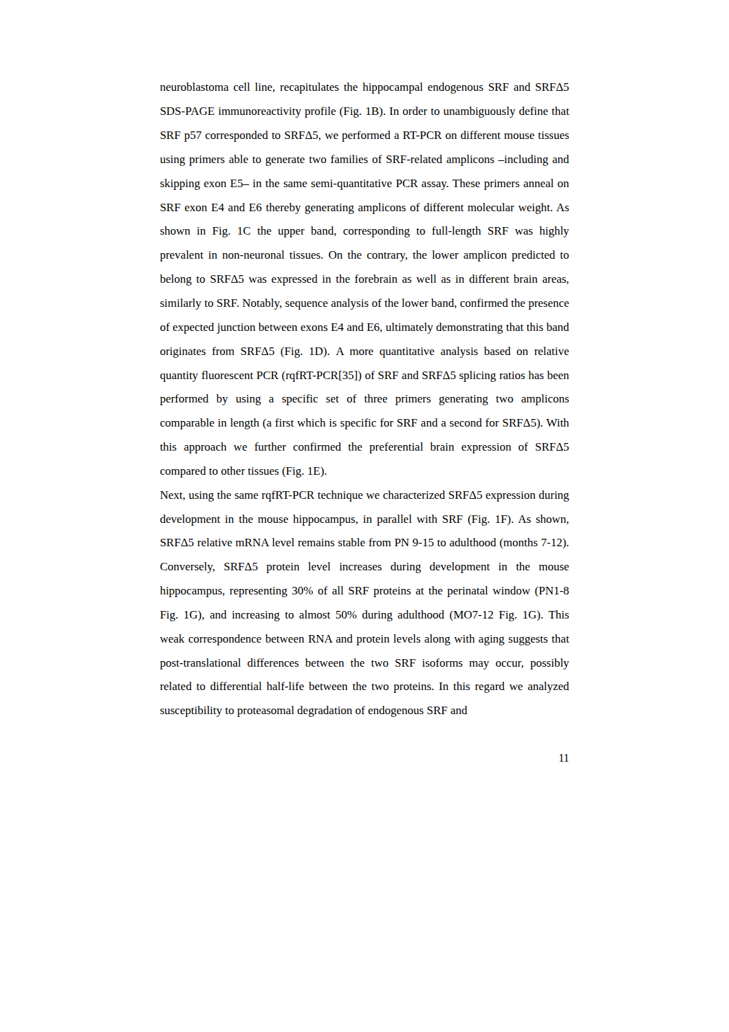neuroblastoma cell line, recapitulates the hippocampal endogenous SRF and SRFΔ5 SDS-PAGE immunoreactivity profile (Fig. 1B). In order to unambiguously define that SRF p57 corresponded to SRFΔ5, we performed a RT-PCR on different mouse tissues using primers able to generate two families of SRF-related amplicons –including and skipping exon E5– in the same semi-quantitative PCR assay. These primers anneal on SRF exon E4 and E6 thereby generating amplicons of different molecular weight. As shown in Fig. 1C the upper band, corresponding to full-length SRF was highly prevalent in non-neuronal tissues. On the contrary, the lower amplicon predicted to belong to SRFΔ5 was expressed in the forebrain as well as in different brain areas, similarly to SRF. Notably, sequence analysis of the lower band, confirmed the presence of expected junction between exons E4 and E6, ultimately demonstrating that this band originates from SRFΔ5 (Fig. 1D). A more quantitative analysis based on relative quantity fluorescent PCR (rqfRT-PCR[35]) of SRF and SRFΔ5 splicing ratios has been performed by using a specific set of three primers generating two amplicons comparable in length (a first which is specific for SRF and a second for SRFΔ5). With this approach we further confirmed the preferential brain expression of SRFΔ5 compared to other tissues (Fig. 1E).
Next, using the same rqfRT-PCR technique we characterized SRFΔ5 expression during development in the mouse hippocampus, in parallel with SRF (Fig. 1F). As shown, SRFΔ5 relative mRNA level remains stable from PN 9-15 to adulthood (months 7-12). Conversely, SRFΔ5 protein level increases during development in the mouse hippocampus, representing 30% of all SRF proteins at the perinatal window (PN1-8 Fig. 1G), and increasing to almost 50% during adulthood (MO7-12 Fig. 1G). This weak correspondence between RNA and protein levels along with aging suggests that post-translational differences between the two SRF isoforms may occur, possibly related to differential half-life between the two proteins. In this regard we analyzed susceptibility to proteasomal degradation of endogenous SRF and
11